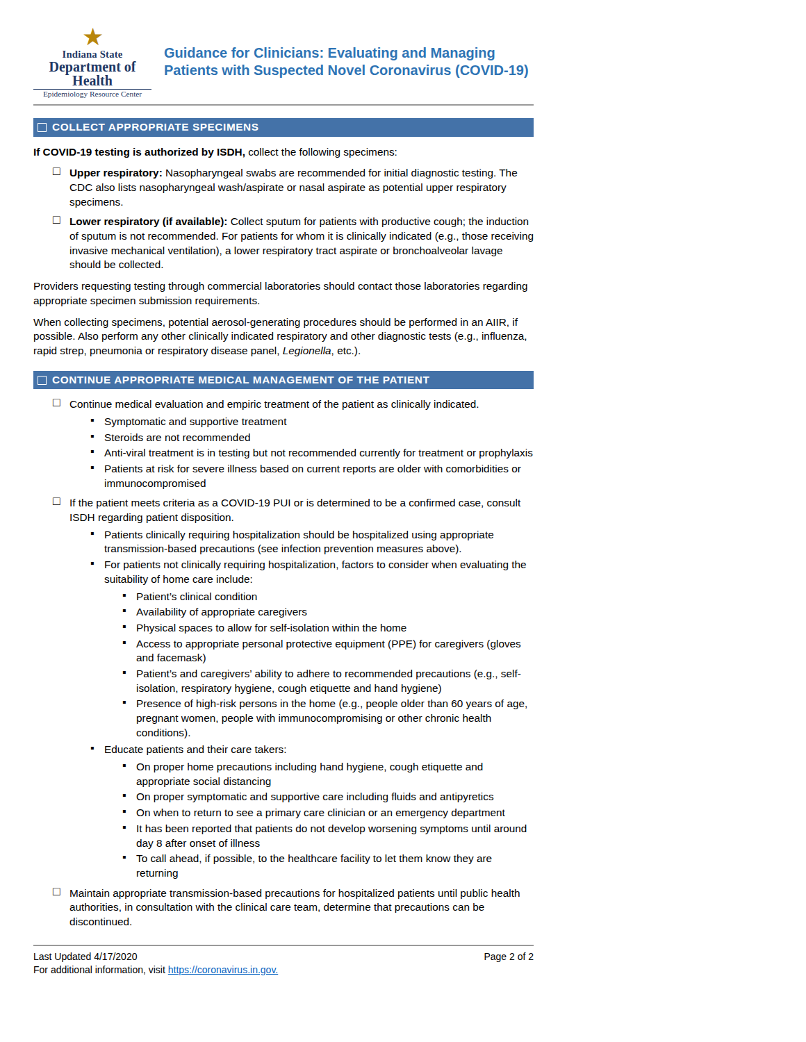★
Indiana State
Department of Health
Epidemiology Resource Center
Guidance for Clinicians: Evaluating and Managing Patients with Suspected Novel Coronavirus (COVID-19)
Collect Appropriate Specimens
If COVID-19 testing is authorized by ISDH, collect the following specimens:
Upper respiratory: Nasopharyngeal swabs are recommended for initial diagnostic testing. The CDC also lists nasopharyngeal wash/aspirate or nasal aspirate as potential upper respiratory specimens.
Lower respiratory (if available): Collect sputum for patients with productive cough; the induction of sputum is not recommended. For patients for whom it is clinically indicated (e.g., those receiving invasive mechanical ventilation), a lower respiratory tract aspirate or bronchoalveolar lavage should be collected.
Providers requesting testing through commercial laboratories should contact those laboratories regarding appropriate specimen submission requirements.
When collecting specimens, potential aerosol-generating procedures should be performed in an AIIR, if possible. Also perform any other clinically indicated respiratory and other diagnostic tests (e.g., influenza, rapid strep, pneumonia or respiratory disease panel, Legionella, etc.).
Continue Appropriate Medical Management of the Patient
Continue medical evaluation and empiric treatment of the patient as clinically indicated.
Symptomatic and supportive treatment
Steroids are not recommended
Anti-viral treatment is in testing but not recommended currently for treatment or prophylaxis
Patients at risk for severe illness based on current reports are older with comorbidities or immunocompromised
If the patient meets criteria as a COVID-19 PUI or is determined to be a confirmed case, consult ISDH regarding patient disposition.
Patients clinically requiring hospitalization should be hospitalized using appropriate transmission-based precautions (see infection prevention measures above).
For patients not clinically requiring hospitalization, factors to consider when evaluating the suitability of home care include:
Patient’s clinical condition
Availability of appropriate caregivers
Physical spaces to allow for self-isolation within the home
Access to appropriate personal protective equipment (PPE) for caregivers (gloves and facemask)
Patient’s and caregivers’ ability to adhere to recommended precautions (e.g., self-isolation, respiratory hygiene, cough etiquette and hand hygiene)
Presence of high-risk persons in the home (e.g., people older than 60 years of age, pregnant women, people with immunocompromising or other chronic health conditions).
Educate patients and their care takers:
On proper home precautions including hand hygiene, cough etiquette and appropriate social distancing
On proper symptomatic and supportive care including fluids and antipyretics
On when to return to see a primary care clinician or an emergency department
It has been reported that patients do not develop worsening symptoms until around day 8 after onset of illness
To call ahead, if possible, to the healthcare facility to let them know they are returning
Maintain appropriate transmission-based precautions for hospitalized patients until public health authorities, in consultation with the clinical care team, determine that precautions can be discontinued.
Last Updated 4/17/2020
For additional information, visit https://coronavirus.in.gov.
Page 2 of 2